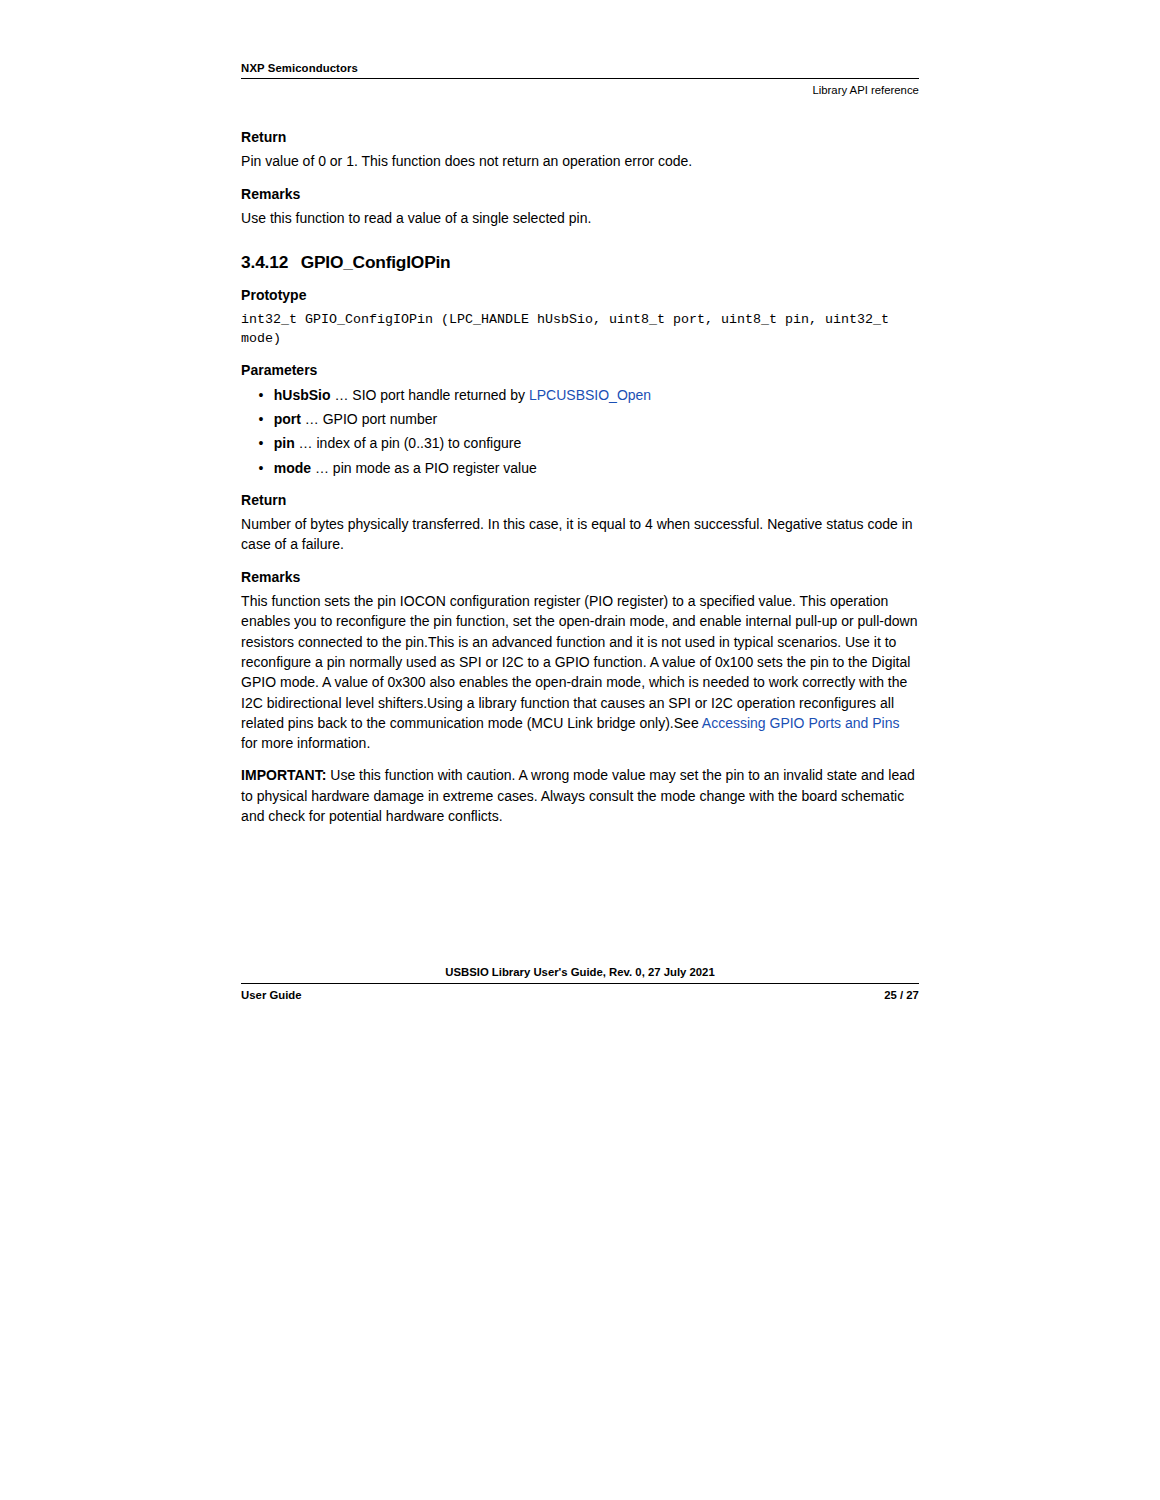NXP Semiconductors
Library API reference
Return
Pin value of 0 or 1. This function does not return an operation error code.
Remarks
Use this function to read a value of a single selected pin.
3.4.12 GPIO_ConfigIOPin
Prototype
int32_t GPIO_ConfigIOPin (LPC_HANDLE hUsbSio, uint8_t port, uint8_t pin, uint32_t mode)
Parameters
hUsbSio … SIO port handle returned by LPCUSBSIO_Open
port … GPIO port number
pin … index of a pin (0..31) to configure
mode … pin mode as a PIO register value
Return
Number of bytes physically transferred. In this case, it is equal to 4 when successful. Negative status code in case of a failure.
Remarks
This function sets the pin IOCON configuration register (PIO register) to a specified value. This operation enables you to reconfigure the pin function, set the open-drain mode, and enable internal pull-up or pull-down resistors connected to the pin.This is an advanced function and it is not used in typical scenarios. Use it to reconfigure a pin normally used as SPI or I2C to a GPIO function. A value of 0x100 sets the pin to the Digital GPIO mode. A value of 0x300 also enables the open-drain mode, which is needed to work correctly with the I2C bidirectional level shifters.Using a library function that causes an SPI or I2C operation reconfigures all related pins back to the communication mode (MCU Link bridge only).See Accessing GPIO Ports and Pins for more information.
IMPORTANT: Use this function with caution. A wrong mode value may set the pin to an invalid state and lead to physical hardware damage in extreme cases. Always consult the mode change with the board schematic and check for potential hardware conflicts.
USBSIO Library User's Guide, Rev. 0, 27 July 2021
User Guide 25 / 27